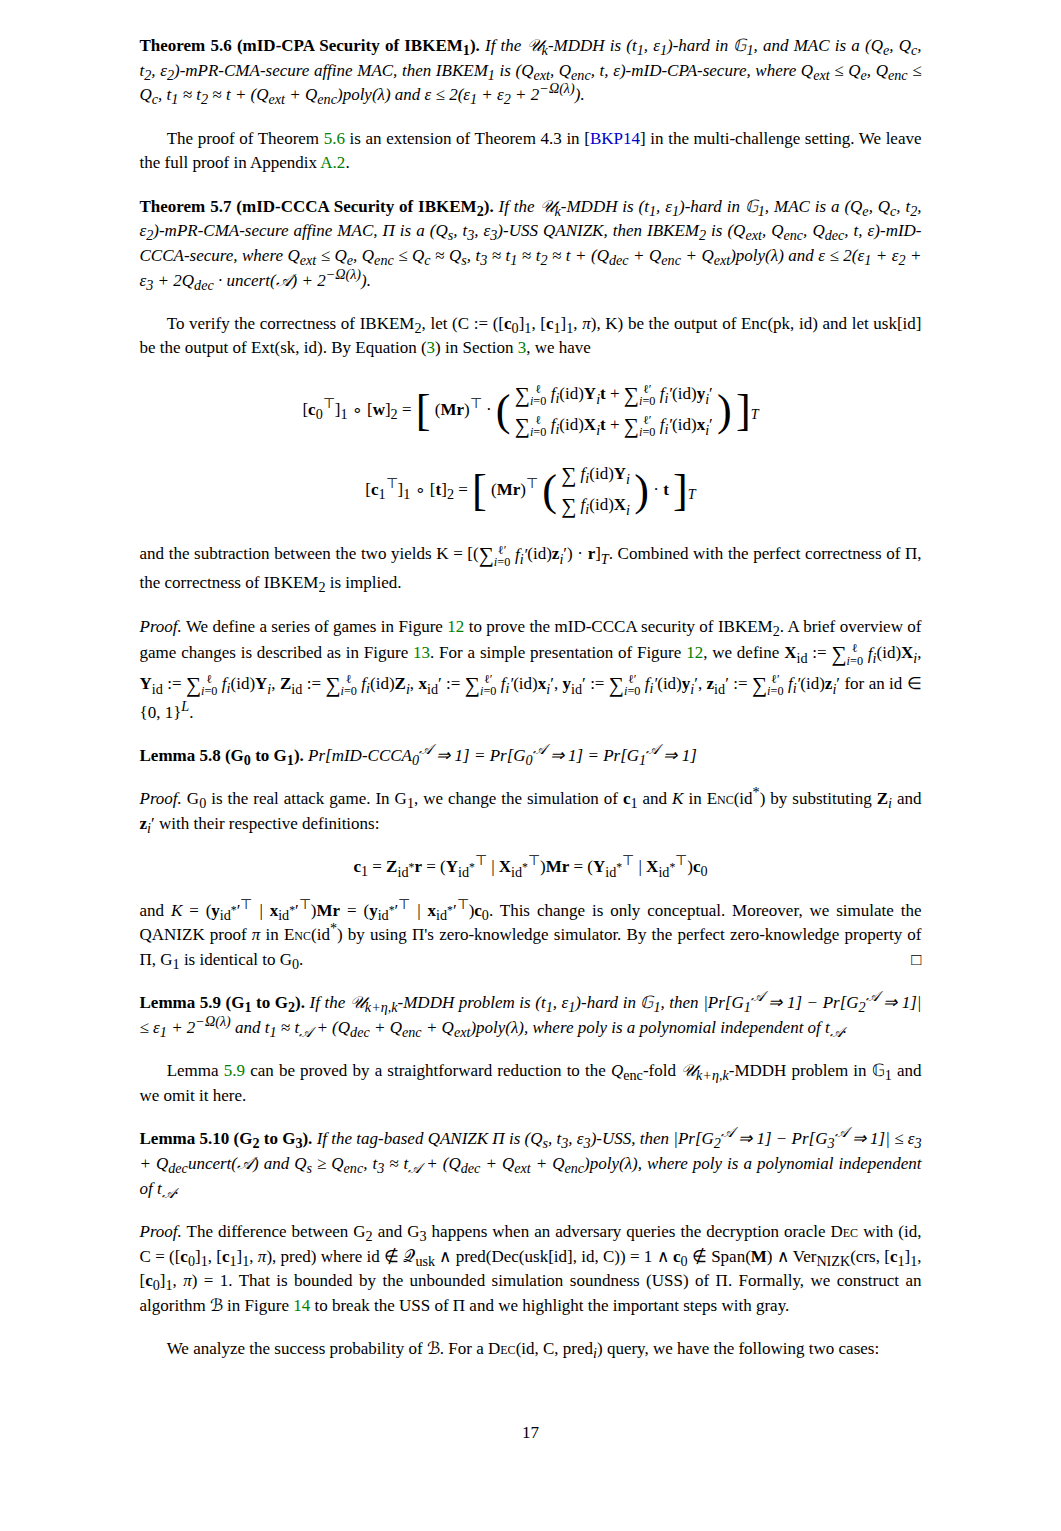Theorem 5.6 (mID-CPA Security of IBKEM1). If the 𝒰k-MDDH is (t1, ε1)-hard in 𝔾1, and MAC is a (Qe, Qc, t2, ε2)-mPR-CMA-secure affine MAC, then IBKEM1 is (Qext, Qenc, t, ε)-mID-CPA-secure, where Qext ≤ Qe, Qenc ≤ Qc, t1 ≈ t2 ≈ t + (Qext + Qenc)poly(λ) and ε ≤ 2(ε1 + ε2 + 2−Ω(λ)).
The proof of Theorem 5.6 is an extension of Theorem 4.3 in [BKP14] in the multi-challenge setting. We leave the full proof in Appendix A.2.
Theorem 5.7 (mID-CCCA Security of IBKEM2). If the 𝒰k-MDDH is (t1, ε1)-hard in 𝔾1, MAC is a (Qe, Qc, t2, ε2)-mPR-CMA-secure affine MAC, Π is a (Qs, t3, ε3)-USS QANIZK, then IBKEM2 is (Qext, Qenc, Qdec, t, ε)-mID-CCCA-secure, where Qext ≤ Qe, Qenc ≤ Qc ≈ Qs, t3 ≈ t1 ≈ t2 ≈ t + (Qdec + Qenc + Qext)poly(λ) and ε ≤ 2(ε1 + ε2 + ε3 + 2Qdec · uncert(𝒜) + 2−Ω(λ)).
To verify the correctness of IBKEM2, let (C := ([c0]1, [c1]1, π), K) be the output of Enc(pk, id) and let usk[id] be the output of Ext(sk, id). By Equation (3) in Section 3, we have
[c0⊤]1 ∘ [w]2 = [ (Mr)⊤ · ( ∑ℓi=0 fi(id)Yit + ∑ℓ′i=0 fi′(id)yi′ ∑ℓi=0 fi(id)Xit + ∑ℓ′i=0 fi′(id)xi′ ) ]T
[c1⊤]1 ∘ [t]2 = [ (Mr)⊤ ( ∑ fi(id)Yi ∑ fi(id)Xi ) · t ]T
and the subtraction between the two yields K = [(∑ℓ′i=0 fi′(id)zi′) · r]T. Combined with the perfect correctness of Π, the correctness of IBKEM2 is implied.
Proof. We define a series of games in Figure 12 to prove the mID-CCCA security of IBKEM2. A brief overview of game changes is described as in Figure 13. For a simple presentation of Figure 12, we define Xid := ∑ℓi=0 fi(id)Xi, Yid := ∑ℓi=0 fi(id)Yi, Zid := ∑ℓi=0 fi(id)Zi, xid′ := ∑ℓ′i=0 fi′(id)xi′, yid′ := ∑ℓ′i=0 fi′(id)yi′, zid′ := ∑ℓ′i=0 fi′(id)zi′ for an id ∈ {0, 1}L.
Lemma 5.8 (G0 to G1). Pr[mID-CCCA0𝒜 ⇒ 1] = Pr[G0𝒜 ⇒ 1] = Pr[G1𝒜 ⇒ 1]
Proof. G0 is the real attack game. In G1, we change the simulation of c1 and K in Enc(id*) by substituting Zi and zi′ with their respective definitions:
c1 = Zid*r = (Yid*⊤ | Xid*⊤)Mr = (Yid*⊤ | Xid*⊤)c0
and K = (yid*′⊤ | xid*′⊤)Mr = (yid*′⊤ | xid*′⊤)c0. This change is only conceptual. Moreover, we simulate the QANIZK proof π in Enc(id*) by using Π's zero-knowledge simulator. By the perfect zero-knowledge property of Π, G1 is identical to G0. □
Lemma 5.9 (G1 to G2). If the 𝒰k+η,k-MDDH problem is (t1, ε1)-hard in 𝔾1, then |Pr[G1𝒜 ⇒ 1] − Pr[G2𝒜 ⇒ 1]| ≤ ε1 + 2−Ω(λ) and t1 ≈ t𝒜 + (Qdec + Qenc + Qext)poly(λ), where poly is a polynomial independent of t𝒜.
Lemma 5.9 can be proved by a straightforward reduction to the Qenc-fold 𝒰k+η,k-MDDH problem in 𝔾1 and we omit it here.
Lemma 5.10 (G2 to G3). If the tag-based QANIZK Π is (Qs, t3, ε3)-USS, then |Pr[G2𝒜 ⇒ 1] − Pr[G3𝒜 ⇒ 1]| ≤ ε3 + Qdecuncert(𝒜) and Qs ≥ Qenc, t3 ≈ t𝒜 + (Qdec + Qext + Qenc)poly(λ), where poly is a polynomial independent of t𝒜.
Proof. The difference between G2 and G3 happens when an adversary queries the decryption oracle Dec with (id, C = ([c0]1, [c1]1, π), pred) where id ∉ 𝒬usk ∧ pred(Dec(usk[id], id, C)) = 1 ∧ c0 ∉ Span(M) ∧ VerNIZK(crs, [c1]1, [c0]1, π) = 1. That is bounded by the unbounded simulation soundness (USS) of Π. Formally, we construct an algorithm ℬ in Figure 14 to break the USS of Π and we highlight the important steps with gray.
We analyze the success probability of ℬ. For a Dec(id, C, predi) query, we have the following two cases:
17